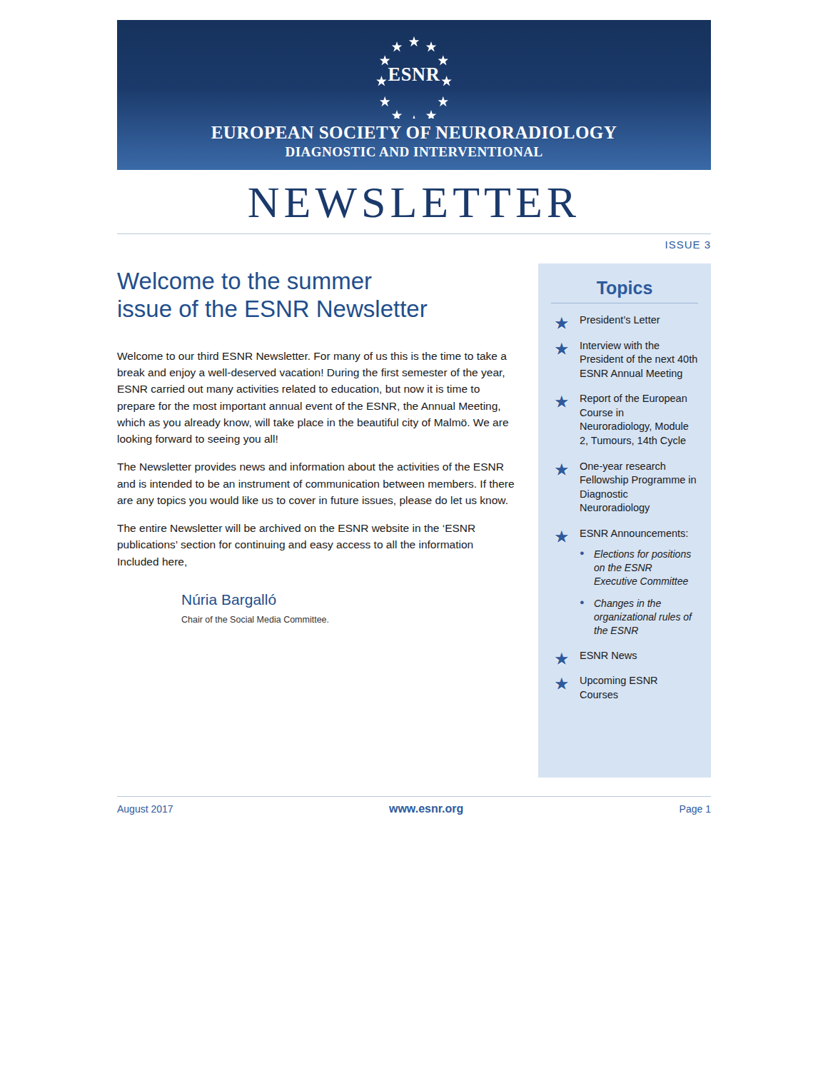ESNR
EUROPEAN SOCIETY OF NEURORADIOLOGY
DIAGNOSTIC AND INTERVENTIONAL
NEWSLETTER
ISSUE 3
Welcome to the summer
issue of the ESNR Newsletter
Welcome to our third ESNR Newsletter. For many of us this is the time to take a break and enjoy a well-deserved vacation! During the first semester of the year, ESNR carried out many activities related to education, but now it is time to prepare for the most important annual event of the ESNR, the Annual Meeting, which as you already know, will take place in the beautiful city of Malmö. We are looking forward to seeing you all!
The Newsletter provides news and information about the activities of the ESNR and is intended to be an instrument of communication between members. If there are any topics you would like us to cover in future issues, please do let us know.
The entire Newsletter will be archived on the ESNR website in the ‘ESNR publications’ section for continuing and easy access to all the information Included here,
Núria Bargalló
Chair of the Social Media Committee.
Topics
President’s Letter
Interview with the President of the next 40th ESNR Annual Meeting
Report of the European Course in Neuroradiology, Module 2, Tumours, 14th Cycle
One-year research Fellowship Programme in Diagnostic Neuroradiology
ESNR Announcements:
Elections for positions on the ESNR Executive Committee
Changes in the organizational rules of the ESNR
ESNR News
Upcoming ESNR Courses
August 2017 www.esnr.org Page 1